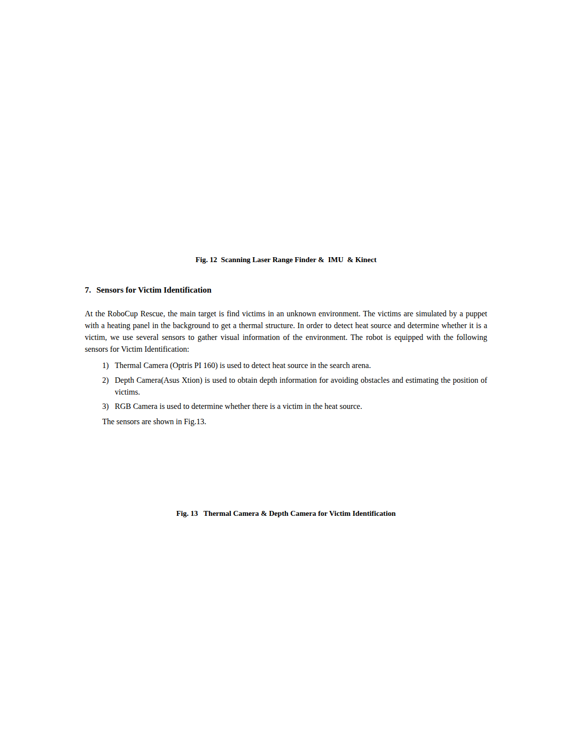Fig. 12 Scanning Laser Range Finder & IMU & Kinect
7. Sensors for Victim Identification
At the RoboCup Rescue, the main target is find victims in an unknown environment. The victims are simulated by a puppet with a heating panel in the background to get a thermal structure. In order to detect heat source and determine whether it is a victim, we use several sensors to gather visual information of the environment. The robot is equipped with the following sensors for Victim Identification:
Thermal Camera (Optris PI 160) is used to detect heat source in the search arena.
Depth Camera(Asus Xtion) is used to obtain depth information for avoiding obstacles and estimating the position of victims.
RGB Camera is used to determine whether there is a victim in the heat source.
The sensors are shown in Fig.13.
Fig. 13 Thermal Camera & Depth Camera for Victim Identification